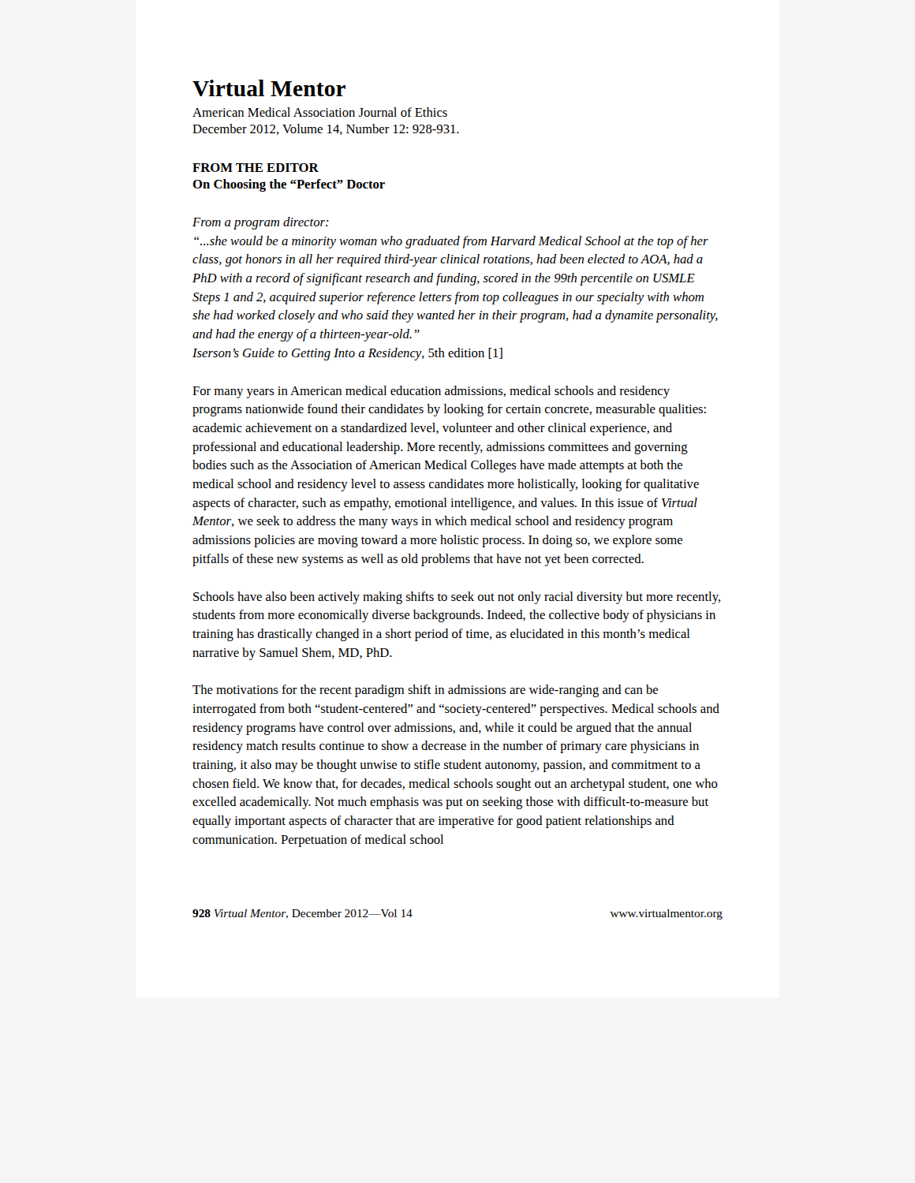Virtual Mentor
American Medical Association Journal of Ethics
December 2012, Volume 14, Number 12: 928-931.
From the Editor
On Choosing the “Perfect” Doctor
From a program director:
“...she would be a minority woman who graduated from Harvard Medical School at the top of her class, got honors in all her required third-year clinical rotations, had been elected to AOA, had a PhD with a record of significant research and funding, scored in the 99th percentile on USMLE Steps 1 and 2, acquired superior reference letters from top colleagues in our specialty with whom she had worked closely and who said they wanted her in their program, had a dynamite personality, and had the energy of a thirteen-year-old.”
Iserson’s Guide to Getting Into a Residency, 5th edition [1]
For many years in American medical education admissions, medical schools and residency programs nationwide found their candidates by looking for certain concrete, measurable qualities: academic achievement on a standardized level, volunteer and other clinical experience, and professional and educational leadership. More recently, admissions committees and governing bodies such as the Association of American Medical Colleges have made attempts at both the medical school and residency level to assess candidates more holistically, looking for qualitative aspects of character, such as empathy, emotional intelligence, and values. In this issue of Virtual Mentor, we seek to address the many ways in which medical school and residency program admissions policies are moving toward a more holistic process. In doing so, we explore some pitfalls of these new systems as well as old problems that have not yet been corrected.
Schools have also been actively making shifts to seek out not only racial diversity but more recently, students from more economically diverse backgrounds. Indeed, the collective body of physicians in training has drastically changed in a short period of time, as elucidated in this month’s medical narrative by Samuel Shem, MD, PhD.
The motivations for the recent paradigm shift in admissions are wide-ranging and can be interrogated from both “student-centered” and “society-centered” perspectives. Medical schools and residency programs have control over admissions, and, while it could be argued that the annual residency match results continue to show a decrease in the number of primary care physicians in training, it also may be thought unwise to stifle student autonomy, passion, and commitment to a chosen field. We know that, for decades, medical schools sought out an archetypal student, one who excelled academically. Not much emphasis was put on seeking those with difficult-to-measure but equally important aspects of character that are imperative for good patient relationships and communication. Perpetuation of medical school
928 Virtual Mentor, December 2012—Vol 14
www.virtualmentor.org